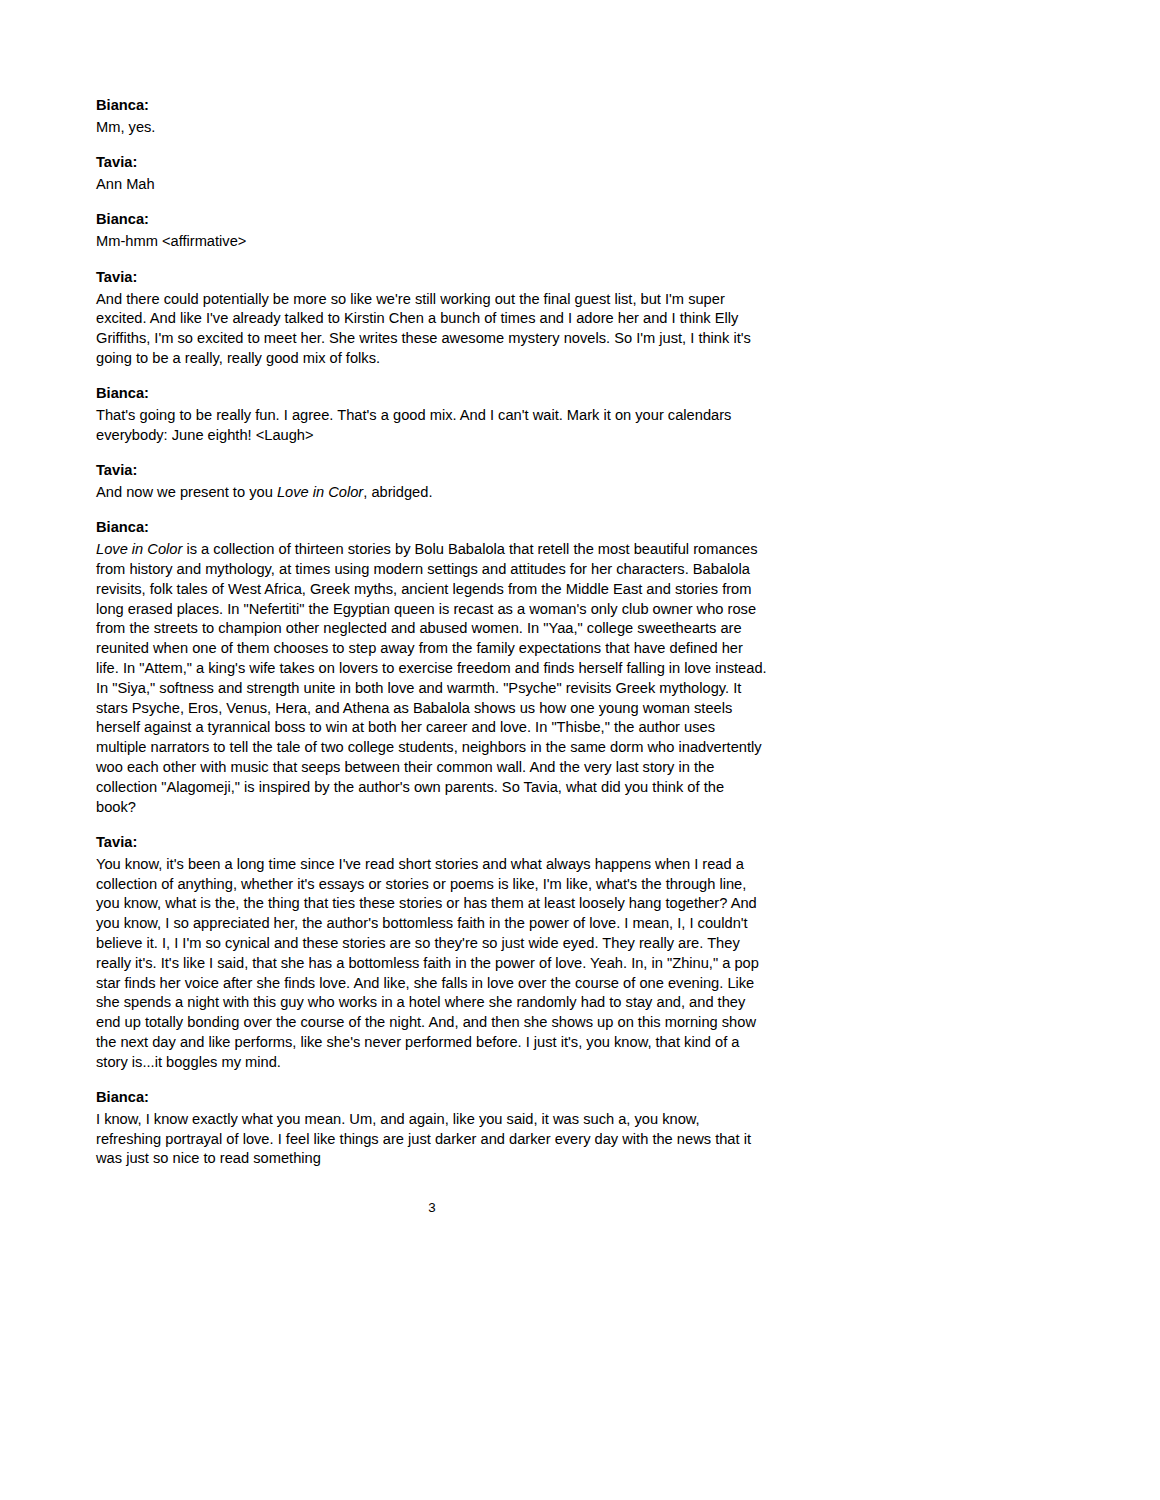Bianca:
Mm, yes.
Tavia:
Ann Mah
Bianca:
Mm-hmm <affirmative>
Tavia:
And there could potentially be more so like we're still working out the final guest list, but I'm super excited. And like I've already talked to Kirstin Chen a bunch of times and I adore her and I think Elly Griffiths, I'm so excited to meet her. She writes these awesome mystery novels. So I'm just, I think it's going to be a really, really good mix of folks.
Bianca:
That's going to be really fun. I agree. That's a good mix. And I can't wait. Mark it on your calendars everybody: June eighth! <Laugh>
Tavia:
And now we present to you Love in Color, abridged.
Bianca:
Love in Color is a collection of thirteen stories by Bolu Babalola that retell the most beautiful romances from history and mythology, at times using modern settings and attitudes for her characters. Babalola revisits, folk tales of West Africa, Greek myths, ancient legends from the Middle East and stories from long erased places. In "Nefertiti" the Egyptian queen is recast as a woman's only club owner who rose from the streets to champion other neglected and abused women. In "Yaa," college sweethearts are reunited when one of them chooses to step away from the family expectations that have defined her life. In "Attem," a king's wife takes on lovers to exercise freedom and finds herself falling in love instead. In "Siya," softness and strength unite in both love and warmth. "Psyche" revisits Greek mythology. It stars Psyche, Eros, Venus, Hera, and Athena as Babalola shows us how one young woman steels herself against a tyrannical boss to win at both her career and love. In "Thisbe," the author uses multiple narrators to tell the tale of two college students, neighbors in the same dorm who inadvertently woo each other with music that seeps between their common wall. And the very last story in the collection "Alagomeji," is inspired by the author's own parents. So Tavia, what did you think of the book?
Tavia:
You know, it's been a long time since I've read short stories and what always happens when I read a collection of anything, whether it's essays or stories or poems is like, I'm like, what's the through line, you know, what is the, the thing that ties these stories or has them at least loosely hang together? And you know, I so appreciated her, the author's bottomless faith in the power of love. I mean, I, I couldn't believe it. I, I I'm so cynical and these stories are so they're so just wide eyed. They really are. They really it's. It's like I said, that she has a bottomless faith in the power of love. Yeah. In, in "Zhinu," a pop star finds her voice after she finds love. And like, she falls in love over the course of one evening. Like she spends a night with this guy who works in a hotel where she randomly had to stay and, and they end up totally bonding over the course of the night. And, and then she shows up on this morning show the next day and like performs, like she's never performed before. I just it's, you know, that kind of a story is...it boggles my mind.
Bianca:
I know, I know exactly what you mean. Um, and again, like you said, it was such a, you know, refreshing portrayal of love. I feel like things are just darker and darker every day with the news that it was just so nice to read something
3